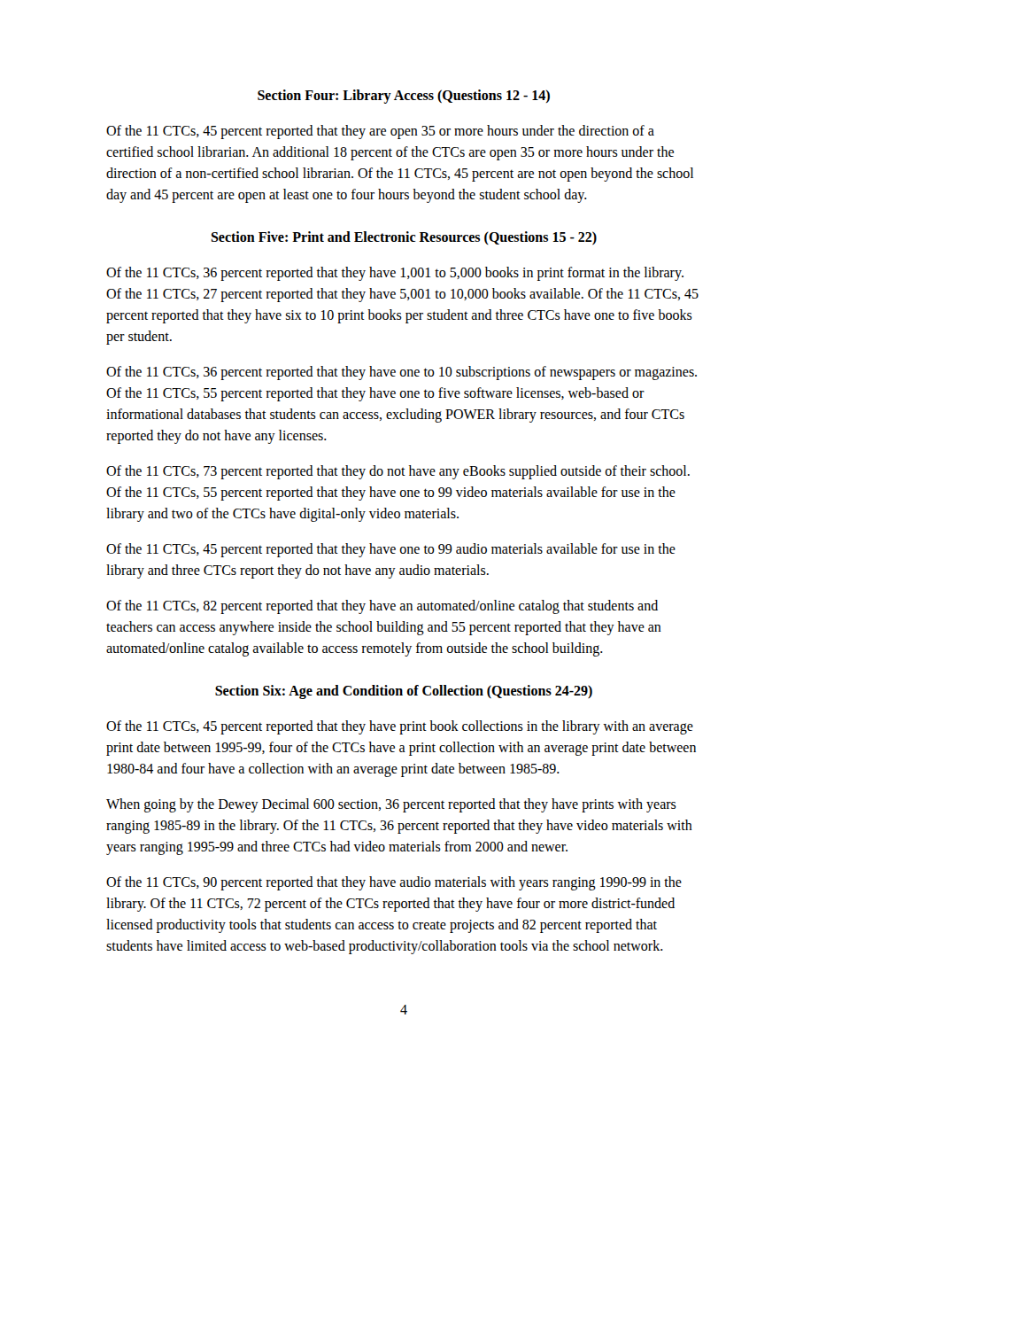Section Four: Library Access (Questions 12 - 14)
Of the 11 CTCs, 45 percent reported that they are open 35 or more hours under the direction of a certified school librarian. An additional 18 percent of the CTCs are open 35 or more hours under the direction of a non-certified school librarian. Of the 11 CTCs, 45 percent are not open beyond the school day and 45 percent are open at least one to four hours beyond the student school day.
Section Five: Print and Electronic Resources (Questions 15 - 22)
Of the 11 CTCs, 36 percent reported that they have 1,001 to 5,000 books in print format in the library. Of the 11 CTCs, 27 percent reported that they have 5,001 to 10,000 books available. Of the 11 CTCs, 45 percent reported that they have six to 10 print books per student and three CTCs have one to five books per student.
Of the 11 CTCs, 36 percent reported that they have one to 10 subscriptions of newspapers or magazines. Of the 11 CTCs, 55 percent reported that they have one to five software licenses, web-based or informational databases that students can access, excluding POWER library resources, and four CTCs reported they do not have any licenses.
Of the 11 CTCs, 73 percent reported that they do not have any eBooks supplied outside of their school. Of the 11 CTCs, 55 percent reported that they have one to 99 video materials available for use in the library and two of the CTCs have digital-only video materials.
Of the 11 CTCs, 45 percent reported that they have one to 99 audio materials available for use in the library and three CTCs report they do not have any audio materials.
Of the 11 CTCs, 82 percent reported that they have an automated/online catalog that students and teachers can access anywhere inside the school building and 55 percent reported that they have an automated/online catalog available to access remotely from outside the school building.
Section Six: Age and Condition of Collection (Questions 24-29)
Of the 11 CTCs, 45 percent reported that they have print book collections in the library with an average print date between 1995-99, four of the CTCs have a print collection with an average print date between 1980-84 and four have a collection with an average print date between 1985-89.
When going by the Dewey Decimal 600 section, 36 percent reported that they have prints with years ranging 1985-89 in the library. Of the 11 CTCs, 36 percent reported that they have video materials with years ranging 1995-99 and three CTCs had video materials from 2000 and newer.
Of the 11 CTCs, 90 percent reported that they have audio materials with years ranging 1990-99 in the library. Of the 11 CTCs, 72 percent of the CTCs reported that they have four or more district-funded licensed productivity tools that students can access to create projects and 82 percent reported that students have limited access to web-based productivity/collaboration tools via the school network.
4